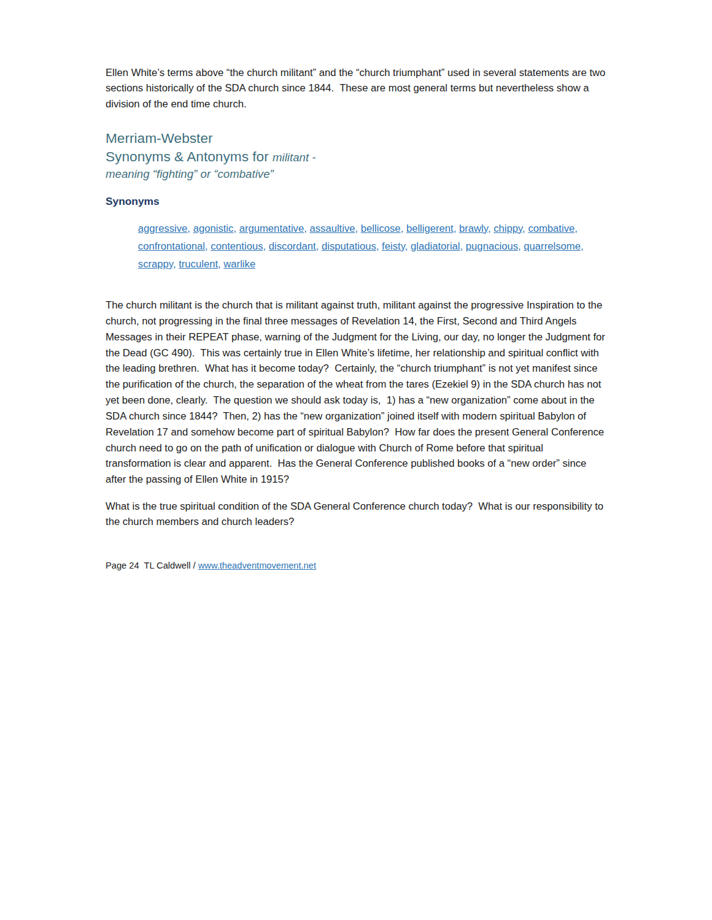Ellen White’s terms above “the church militant” and the “church triumphant” used in several statements are two sections historically of the SDA church since 1844. These are most general terms but nevertheless show a division of the end time church.
Merriam-Webster Synonyms & Antonyms for militant - meaning “fighting” or “combative”
Synonyms
aggressive, agonistic, argumentative, assaultive, bellicose, belligerent, brawly, chippy, combative, confrontational, contentious, discordant, disputatious, feisty, gladiatorial, pugnacious, quarrelsome, scrappy, truculent, warlike
The church militant is the church that is militant against truth, militant against the progressive Inspiration to the church, not progressing in the final three messages of Revelation 14, the First, Second and Third Angels Messages in their REPEAT phase, warning of the Judgment for the Living, our day, no longer the Judgment for the Dead (GC 490). This was certainly true in Ellen White’s lifetime, her relationship and spiritual conflict with the leading brethren. What has it become today? Certainly, the “church triumphant” is not yet manifest since the purification of the church, the separation of the wheat from the tares (Ezekiel 9) in the SDA church has not yet been done, clearly. The question we should ask today is, 1) has a “new organization” come about in the SDA church since 1844? Then, 2) has the “new organization” joined itself with modern spiritual Babylon of Revelation 17 and somehow become part of spiritual Babylon? How far does the present General Conference church need to go on the path of unification or dialogue with Church of Rome before that spiritual transformation is clear and apparent. Has the General Conference published books of a “new order” since after the passing of Ellen White in 1915?
What is the true spiritual condition of the SDA General Conference church today? What is our responsibility to the church members and church leaders?
Page 24 TL Caldwell / www.theadventmovement.net